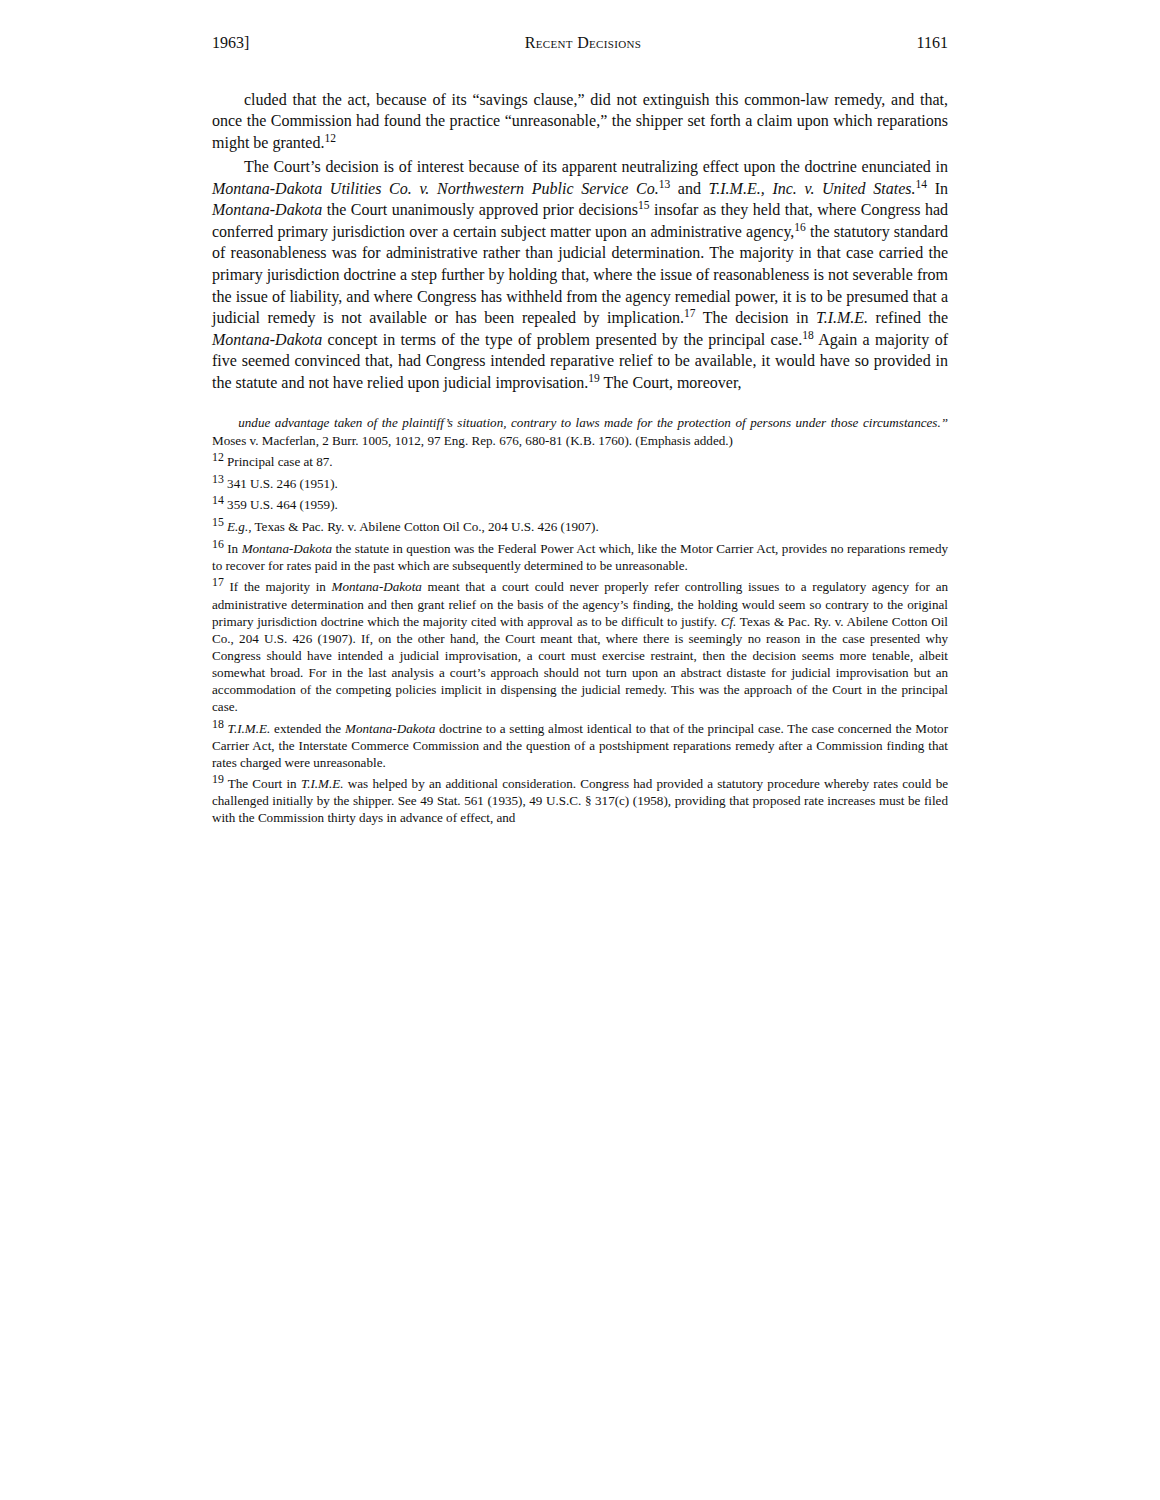1963] Recent Decisions 1161
cluded that the act, because of its “savings clause,” did not extinguish this common-law remedy, and that, once the Commission had found the practice “unreasonable,” the shipper set forth a claim upon which reparations might be granted.12
The Court’s decision is of interest because of its apparent neutralizing effect upon the doctrine enunciated in Montana-Dakota Utilities Co. v. Northwestern Public Service Co.13 and T.I.M.E., Inc. v. United States.14 In Montana-Dakota the Court unanimously approved prior decisions15 insofar as they held that, where Congress had conferred primary jurisdiction over a certain subject matter upon an administrative agency,16 the statutory standard of reasonableness was for administrative rather than judicial determination. The majority in that case carried the primary jurisdiction doctrine a step further by holding that, where the issue of reasonableness is not severable from the issue of liability, and where Congress has withheld from the agency remedial power, it is to be presumed that a judicial remedy is not available or has been repealed by implication.17 The decision in T.I.M.E. refined the Montana-Dakota concept in terms of the type of problem presented by the principal case.18 Again a majority of five seemed convinced that, had Congress intended reparative relief to be available, it would have so provided in the statute and not have relied upon judicial improvisation.19 The Court, moreover,
undue advantage taken of the plaintiff’s situation, contrary to laws made for the protection of persons under those circumstances.” Moses v. Macferlan, 2 Burr. 1005, 1012, 97 Eng. Rep. 676, 680-81 (K.B. 1760). (Emphasis added.)
12 Principal case at 87.
13 341 U.S. 246 (1951).
14 359 U.S. 464 (1959).
15 E.g., Texas & Pac. Ry. v. Abilene Cotton Oil Co., 204 U.S. 426 (1907).
16 In Montana-Dakota the statute in question was the Federal Power Act which, like the Motor Carrier Act, provides no reparations remedy to recover for rates paid in the past which are subsequently determined to be unreasonable.
17 If the majority in Montana-Dakota meant that a court could never properly refer controlling issues to a regulatory agency for an administrative determination and then grant relief on the basis of the agency’s finding, the holding would seem so contrary to the original primary jurisdiction doctrine which the majority cited with approval as to be difficult to justify. Cf. Texas & Pac. Ry. v. Abilene Cotton Oil Co., 204 U.S. 426 (1907). If, on the other hand, the Court meant that, where there is seemingly no reason in the case presented why Congress should have intended a judicial improvisation, a court must exercise restraint, then the decision seems more tenable, albeit somewhat broad. For in the last analysis a court’s approach should not turn upon an abstract distaste for judicial improvisation but an accommodation of the competing policies implicit in dispensing the judicial remedy. This was the approach of the Court in the principal case.
18 T.I.M.E. extended the Montana-Dakota doctrine to a setting almost identical to that of the principal case. The case concerned the Motor Carrier Act, the Interstate Commerce Commission and the question of a postshipment reparations remedy after a Commission finding that rates charged were unreasonable.
19 The Court in T.I.M.E. was helped by an additional consideration. Congress had provided a statutory procedure whereby rates could be challenged initially by the shipper. See 49 Stat. 561 (1935), 49 U.S.C. § 317(c) (1958), providing that proposed rate increases must be filed with the Commission thirty days in advance of effect, and